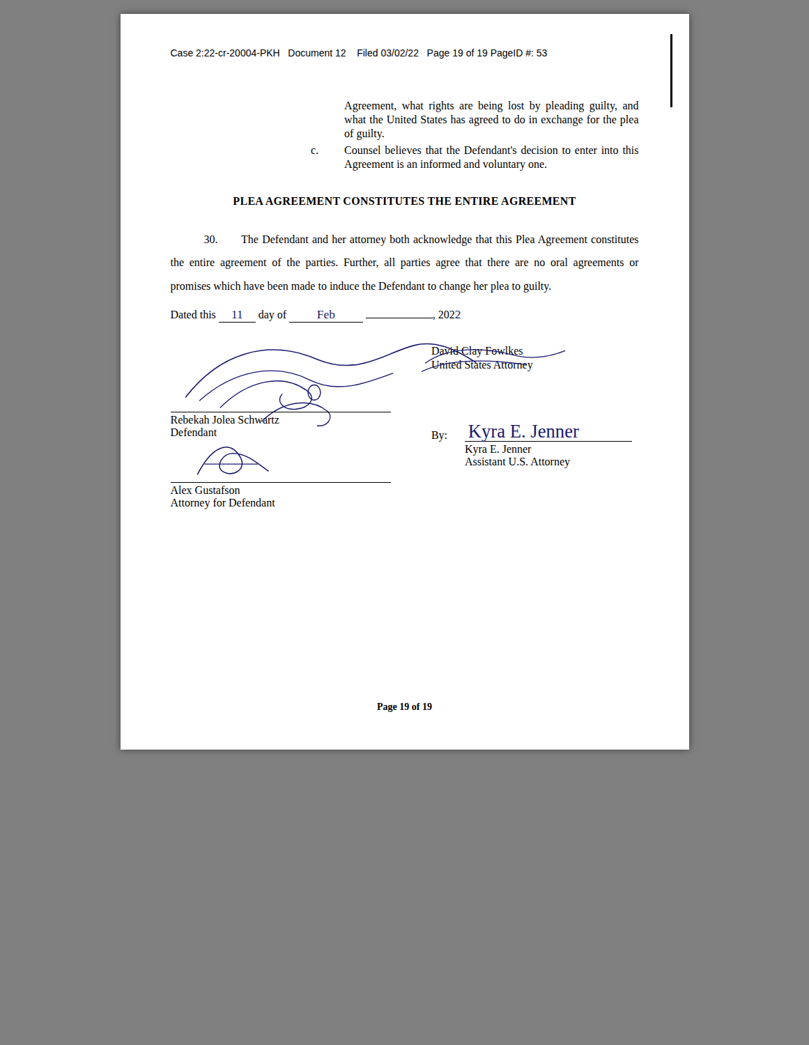Case 2:22-cr-20004-PKH Document 12 Filed 03/02/22 Page 19 of 19 PageID #: 53
Agreement, what rights are being lost by pleading guilty, and what the United States has agreed to do in exchange for the plea of guilty.
c.
Counsel believes that the Defendant's decision to enter into this Agreement is an informed and voluntary one.
PLEA AGREEMENT CONSTITUTES THE ENTIRE AGREEMENT
30. The Defendant and her attorney both acknowledge that this Plea Agreement constitutes the entire agreement of the parties. Further, all parties agree that there are no oral agreements or promises which have been made to induce the Defendant to change her plea to guilty.
Dated this 11 day of Feb , 2022
Rebekah Jolea Schwartz
Defendant
Alex Gustafson
Attorney for Defendant
David Clay Fowlkes
United States Attorney
By:
Kyra E. Jenner
Kyra E. Jenner
Assistant U.S. Attorney
Page 19 of 19